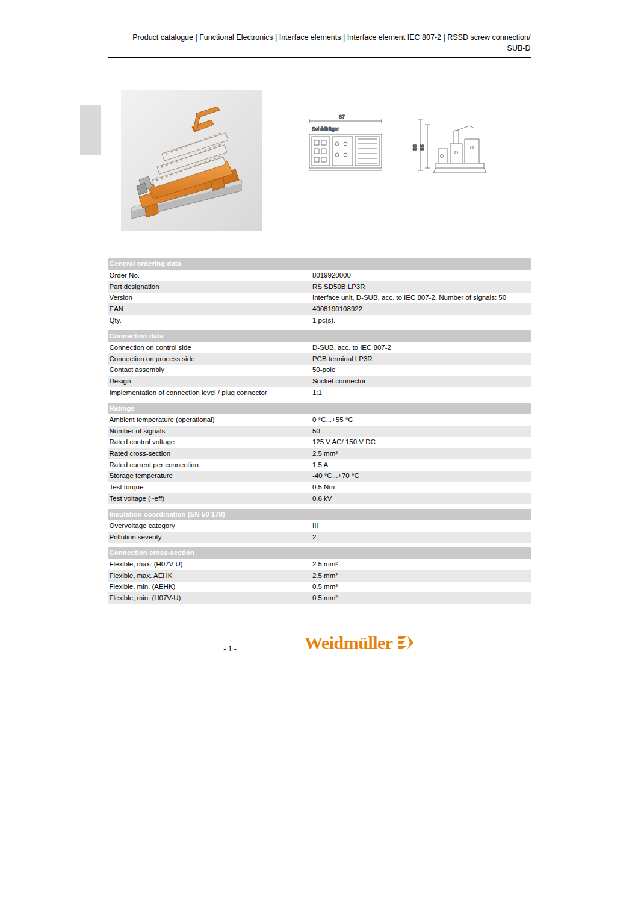Product catalogue | Functional Electronics | Interface elements | Interface element IEC 807-2 | RSSD screw connection/
SUB-D
87 Schildträger 88 85
| General ordering data |
| Order No. | 8019920000 |
| Part designation | RS SD50B LP3R |
| Version | Interface unit, D-SUB, acc. to IEC 807-2, Number of signals: 50 |
| EAN | 4008190108922 |
| Qty. | 1 pc(s). |
| Connection data |
| Connection on control side | D-SUB, acc. to IEC 807-2 |
| Connection on process side | PCB terminal LP3R |
| Contact assembly | 50-pole |
| Design | Socket connector |
| Implementation of connection level / plug connector | 1:1 |
| Ratings |
| Ambient temperature (operational) | 0 °C...+55 °C |
| Number of signals | 50 |
| Rated control voltage | 125 V AC/ 150 V DC |
| Rated cross-section | 2.5 mm² |
| Rated current per connection | 1.5 A |
| Storage temperature | -40 °C...+70 °C |
| Test torque | 0.5 Nm |
| Test voltage (~eff) | 0.6 kV |
| Insulation coordination (EN 50 178) |
| Overvoltage category | III |
| Pollution severity | 2 |
| Connection cross-section |
| Flexible, max. (H07V-U) | 2.5 mm² |
| Flexible, max. AEHK | 2.5 mm² |
| Flexible, min. (AEHK) | 0.5 mm² |
| Flexible, min. (H07V-U) | 0.5 mm² |
- 1 -
Weidmüller